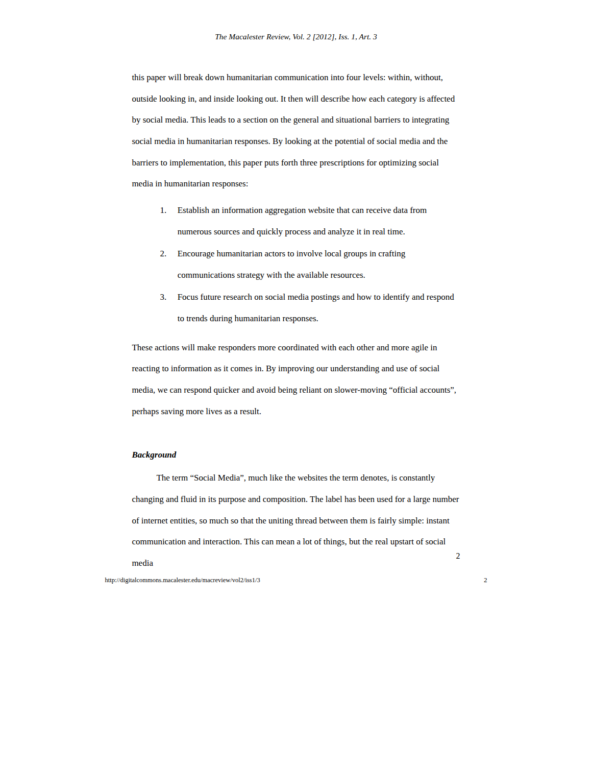The Macalester Review, Vol. 2 [2012], Iss. 1, Art. 3
this paper will break down humanitarian communication into four levels: within, without, outside looking in, and inside looking out. It then will describe how each category is affected by social media. This leads to a section on the general and situational barriers to integrating social media in humanitarian responses. By looking at the potential of social media and the barriers to implementation, this paper puts forth three prescriptions for optimizing social media in humanitarian responses:
Establish an information aggregation website that can receive data from numerous sources and quickly process and analyze it in real time.
Encourage humanitarian actors to involve local groups in crafting communications strategy with the available resources.
Focus future research on social media postings and how to identify and respond to trends during humanitarian responses.
These actions will make responders more coordinated with each other and more agile in reacting to information as it comes in. By improving our understanding and use of social media, we can respond quicker and avoid being reliant on slower-moving “official accounts”, perhaps saving more lives as a result.
Background
The term “Social Media”, much like the websites the term denotes, is constantly changing and fluid in its purpose and composition. The label has been used for a large number of internet entities, so much so that the uniting thread between them is fairly simple: instant communication and interaction. This can mean a lot of things, but the real upstart of social media
2
http://digitalcommons.macalester.edu/macreview/vol2/iss1/3 2